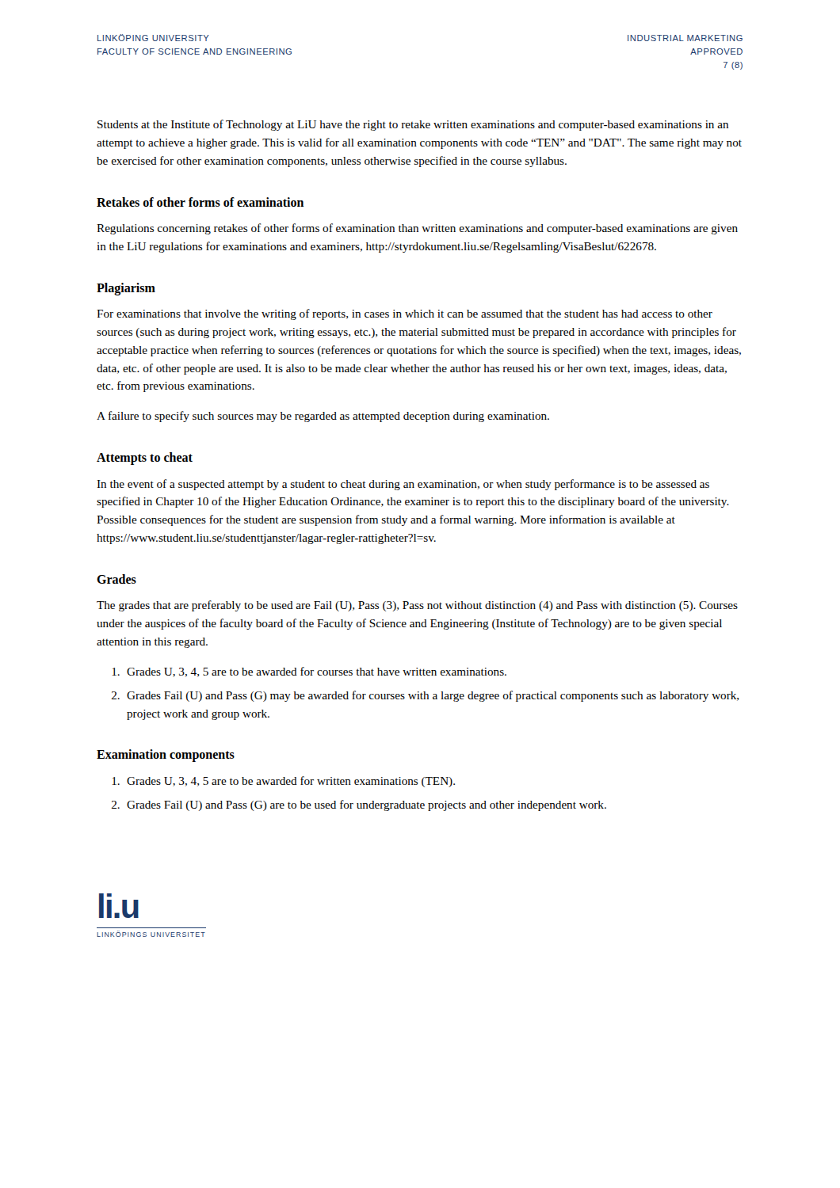LINKÖPING UNIVERSITY
FACULTY OF SCIENCE AND ENGINEERING
INDUSTRIAL MARKETING
APPROVED
7 (8)
Students at the Institute of Technology at LiU have the right to retake written examinations and computer-based examinations in an attempt to achieve a higher grade. This is valid for all examination components with code “TEN” and "DAT". The same right may not be exercised for other examination components, unless otherwise specified in the course syllabus.
Retakes of other forms of examination
Regulations concerning retakes of other forms of examination than written examinations and computer-based examinations are given in the LiU regulations for examinations and examiners, http://styrdokument.liu.se/Regelsamling/VisaBeslut/622678.
Plagiarism
For examinations that involve the writing of reports, in cases in which it can be assumed that the student has had access to other sources (such as during project work, writing essays, etc.), the material submitted must be prepared in accordance with principles for acceptable practice when referring to sources (references or quotations for which the source is specified) when the text, images, ideas, data, etc. of other people are used. It is also to be made clear whether the author has reused his or her own text, images, ideas, data, etc. from previous examinations.
A failure to specify such sources may be regarded as attempted deception during examination.
Attempts to cheat
In the event of a suspected attempt by a student to cheat during an examination, or when study performance is to be assessed as specified in Chapter 10 of the Higher Education Ordinance, the examiner is to report this to the disciplinary board of the university. Possible consequences for the student are suspension from study and a formal warning. More information is available at https://www.student.liu.se/studenttjanster/lagar-regler-rattigheter?l=sv.
Grades
The grades that are preferably to be used are Fail (U), Pass (3), Pass not without distinction (4) and Pass with distinction (5). Courses under the auspices of the faculty board of the Faculty of Science and Engineering (Institute of Technology) are to be given special attention in this regard.
Grades U, 3, 4, 5 are to be awarded for courses that have written examinations.
Grades Fail (U) and Pass (G) may be awarded for courses with a large degree of practical components such as laboratory work, project work and group work.
Examination components
Grades U, 3, 4, 5 are to be awarded for written examinations (TEN).
Grades Fail (U) and Pass (G) are to be used for undergraduate projects and other independent work.
li.u
LINKÖPINGS UNIVERSITET